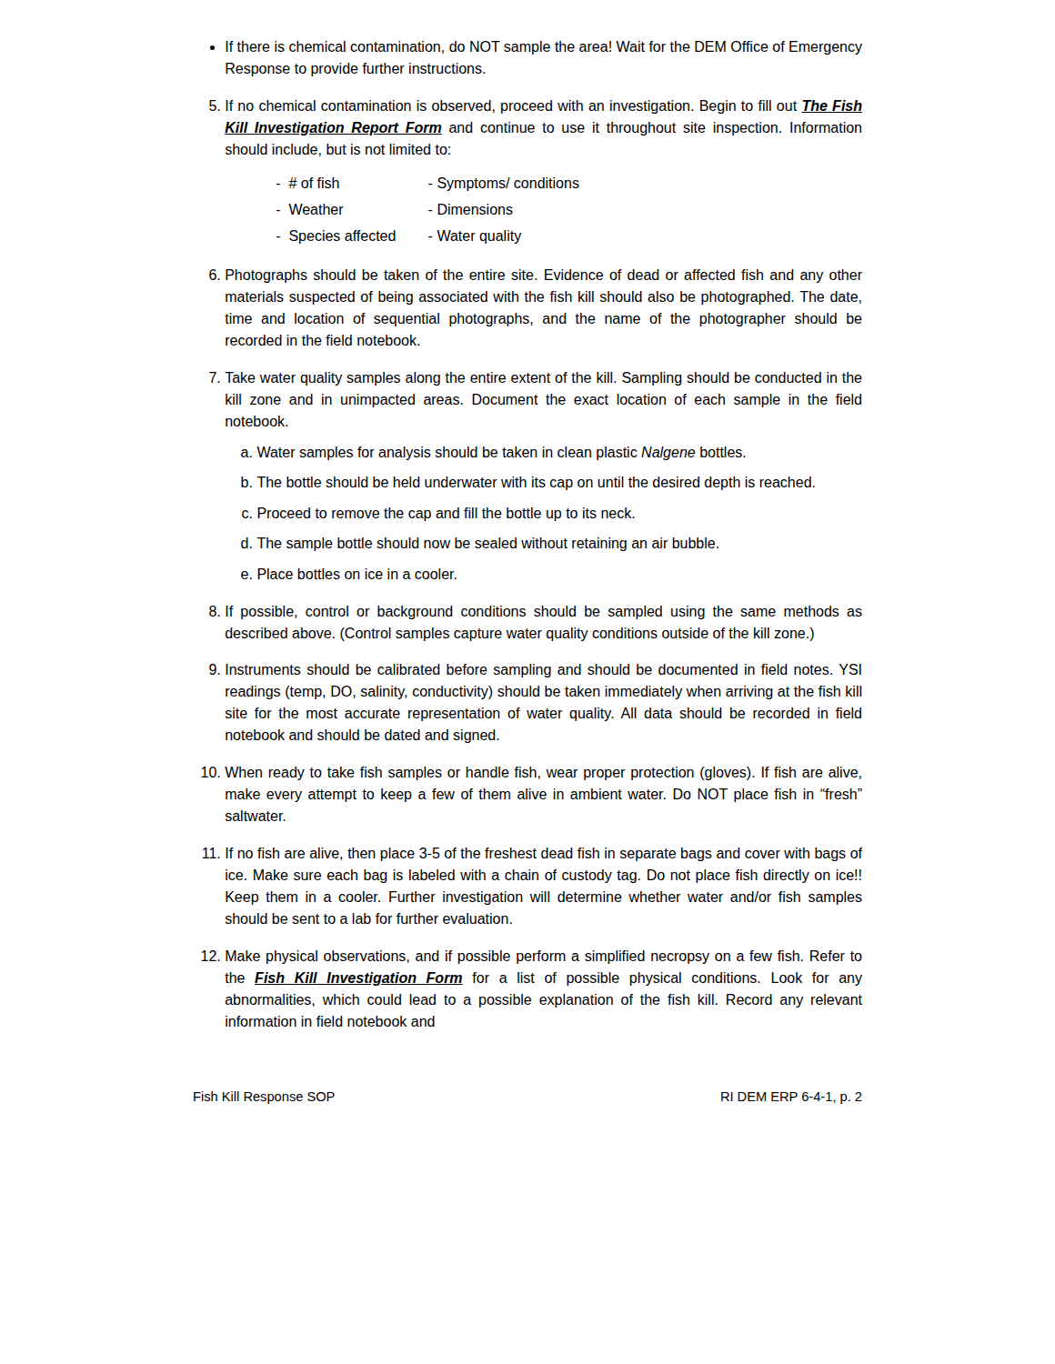If there is chemical contamination, do NOT sample the area! Wait for the DEM Office of Emergency Response to provide further instructions.
If no chemical contamination is observed, proceed with an investigation. Begin to fill out The Fish Kill Investigation Report Form and continue to use it throughout site inspection. Information should include, but is not limited to:
| - # of fish | - Symptoms/ conditions |
| - Weather | - Dimensions |
| - Species affected | - Water quality |
Photographs should be taken of the entire site. Evidence of dead or affected fish and any other materials suspected of being associated with the fish kill should also be photographed. The date, time and location of sequential photographs, and the name of the photographer should be recorded in the field notebook.
Take water quality samples along the entire extent of the kill. Sampling should be conducted in the kill zone and in unimpacted areas. Document the exact location of each sample in the field notebook.
Water samples for analysis should be taken in clean plastic Nalgene bottles.
The bottle should be held underwater with its cap on until the desired depth is reached.
Proceed to remove the cap and fill the bottle up to its neck.
The sample bottle should now be sealed without retaining an air bubble.
Place bottles on ice in a cooler.
If possible, control or background conditions should be sampled using the same methods as described above. (Control samples capture water quality conditions outside of the kill zone.)
Instruments should be calibrated before sampling and should be documented in field notes. YSI readings (temp, DO, salinity, conductivity) should be taken immediately when arriving at the fish kill site for the most accurate representation of water quality. All data should be recorded in field notebook and should be dated and signed.
When ready to take fish samples or handle fish, wear proper protection (gloves). If fish are alive, make every attempt to keep a few of them alive in ambient water. Do NOT place fish in “fresh” saltwater.
If no fish are alive, then place 3-5 of the freshest dead fish in separate bags and cover with bags of ice. Make sure each bag is labeled with a chain of custody tag. Do not place fish directly on ice!! Keep them in a cooler. Further investigation will determine whether water and/or fish samples should be sent to a lab for further evaluation.
Make physical observations, and if possible perform a simplified necropsy on a few fish. Refer to the Fish Kill Investigation Form for a list of possible physical conditions. Look for any abnormalities, which could lead to a possible explanation of the fish kill. Record any relevant information in field notebook and
Fish Kill Response SOP
RI DEM ERP 6-4-1, p. 2